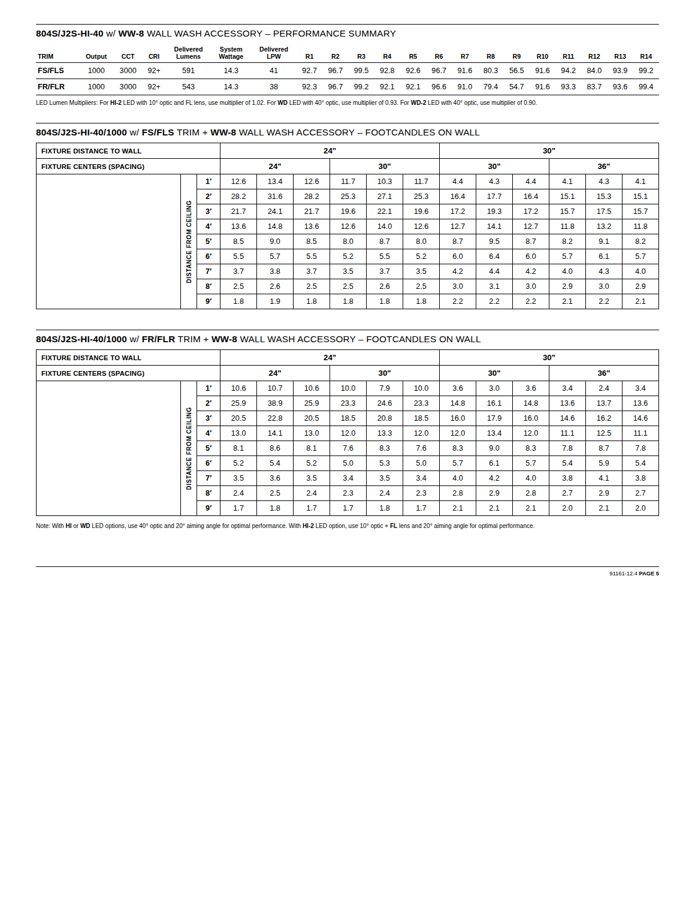804S/J2S-HI-40 w/ WW-8 WALL WASH ACCESSORY – PERFORMANCE SUMMARY
| TRIM | Output | CCT | CRI | Delivered Lumens | System Wattage | Delivered LPW | R1 | R2 | R3 | R4 | R5 | R6 | R7 | R8 | R9 | R10 | R11 | R12 | R13 | R14 |
| --- | --- | --- | --- | --- | --- | --- | --- | --- | --- | --- | --- | --- | --- | --- | --- | --- | --- | --- | --- | --- |
| FS/FLS | 1000 | 3000 | 92+ | 591 | 14.3 | 41 | 92.7 | 96.7 | 99.5 | 92.8 | 92.6 | 96.7 | 91.6 | 80.3 | 56.5 | 91.6 | 94.2 | 84.0 | 93.9 | 99.2 |
| FR/FLR | 1000 | 3000 | 92+ | 543 | 14.3 | 38 | 92.3 | 96.7 | 99.2 | 92.1 | 92.1 | 96.6 | 91.0 | 79.4 | 54.7 | 91.6 | 93.3 | 83.7 | 93.6 | 99.4 |
LED Lumen Multipliers: For HI-2 LED with 10° optic and FL lens, use multiplier of 1.02. For WD LED with 40° optic, use multiplier of 0.93. For WD-2 LED with 40° optic, use multiplier of 0.90.
804S/J2S-HI-40/1000 w/ FS/FLS TRIM + WW-8 WALL WASH ACCESSORY – FOOTCANDLES ON WALL
| FIXTURE DISTANCE TO WALL | 24" | 30" |
| --- | --- | --- |
| FIXTURE CENTERS (SPACING) | 24" | 30" | 30" | 36" |
| | DISTANCE FROM CEILING | 1′ | 12.6 | 13.4 | 12.6 | 11.7 | 10.3 | 11.7 | 4.4 | 4.3 | 4.4 | 4.1 | 4.3 | 4.1 |
| 2′ | 28.2 | 31.6 | 28.2 | 25.3 | 27.1 | 25.3 | 16.4 | 17.7 | 16.4 | 15.1 | 15.3 | 15.1 |
| 3′ | 21.7 | 24.1 | 21.7 | 19.6 | 22.1 | 19.6 | 17.2 | 19.3 | 17.2 | 15.7 | 17.5 | 15.7 |
| 4′ | 13.6 | 14.8 | 13.6 | 12.6 | 14.0 | 12.6 | 12.7 | 14.1 | 12.7 | 11.8 | 13.2 | 11.8 |
| 5′ | 8.5 | 9.0 | 8.5 | 8.0 | 8.7 | 8.0 | 8.7 | 9.5 | 8.7 | 8.2 | 9.1 | 8.2 |
| 6′ | 5.5 | 5.7 | 5.5 | 5.2 | 5.5 | 5.2 | 6.0 | 6.4 | 6.0 | 5.7 | 6.1 | 5.7 |
| 7′ | 3.7 | 3.8 | 3.7 | 3.5 | 3.7 | 3.5 | 4.2 | 4.4 | 4.2 | 4.0 | 4.3 | 4.0 |
| 8′ | 2.5 | 2.6 | 2.5 | 2.5 | 2.6 | 2.5 | 3.0 | 3.1 | 3.0 | 2.9 | 3.0 | 2.9 |
| 9′ | 1.8 | 1.9 | 1.8 | 1.8 | 1.8 | 1.8 | 2.2 | 2.2 | 2.2 | 2.1 | 2.2 | 2.1 |
804S/J2S-HI-40/1000 w/ FR/FLR TRIM + WW-8 WALL WASH ACCESSORY – FOOTCANDLES ON WALL
| FIXTURE DISTANCE TO WALL | 24" | 30" |
| --- | --- | --- |
| FIXTURE CENTERS (SPACING) | 24" | 30" | 30" | 36" |
| | DISTANCE FROM CEILING | 1′ | 10.6 | 10.7 | 10.6 | 10.0 | 7.9 | 10.0 | 3.6 | 3.0 | 3.6 | 3.4 | 2.4 | 3.4 |
| 2′ | 25.9 | 38.9 | 25.9 | 23.3 | 24.6 | 23.3 | 14.8 | 16.1 | 14.8 | 13.6 | 13.7 | 13.6 |
| 3′ | 20.5 | 22.8 | 20.5 | 18.5 | 20.8 | 18.5 | 16.0 | 17.9 | 16.0 | 14.6 | 16.2 | 14.6 |
| 4′ | 13.0 | 14.1 | 13.0 | 12.0 | 13.3 | 12.0 | 12.0 | 13.4 | 12.0 | 11.1 | 12.5 | 11.1 |
| 5′ | 8.1 | 8.6 | 8.1 | 7.6 | 8.3 | 7.6 | 8.3 | 9.0 | 8.3 | 7.8 | 8.7 | 7.8 |
| 6′ | 5.2 | 5.4 | 5.2 | 5.0 | 5.3 | 5.0 | 5.7 | 6.1 | 5.7 | 5.4 | 5.9 | 5.4 |
| 7′ | 3.5 | 3.6 | 3.5 | 3.4 | 3.5 | 3.4 | 4.0 | 4.2 | 4.0 | 3.8 | 4.1 | 3.8 |
| 8′ | 2.4 | 2.5 | 2.4 | 2.3 | 2.4 | 2.3 | 2.8 | 2.9 | 2.8 | 2.7 | 2.9 | 2.7 |
| 9′ | 1.7 | 1.8 | 1.7 | 1.7 | 1.8 | 1.7 | 2.1 | 2.1 | 2.1 | 2.0 | 2.1 | 2.0 |
Note: With HI or WD LED options, use 40° optic and 20° aiming angle for optimal performance. With HI-2 LED option, use 10° optic + FL lens and 20° aiming angle for optimal performance.
91161-12.4 PAGE 5